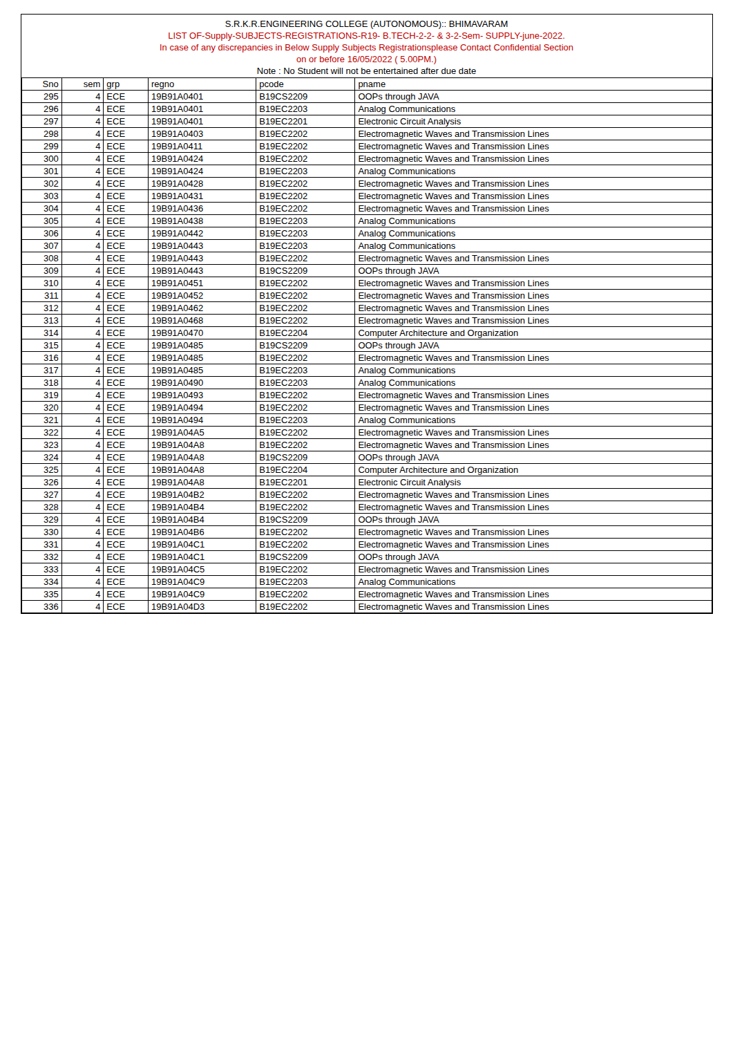S.R.K.R.ENGINEERING COLLEGE (AUTONOMOUS):: BHIMAVARAM
LIST OF-Supply-SUBJECTS-REGISTRATIONS-R19- B.TECH-2-2- & 3-2-Sem- SUPPLY-june-2022.
In case of any discrepancies in Below Supply Subjects Registrationsplease Contact Confidential Section
on or before 16/05/2022 ( 5.00PM.)
Note : No Student will not be entertained after due date
| Sno | sem | grp | regno | pcode | pname |
| --- | --- | --- | --- | --- | --- |
| 295 | 4 | ECE | 19B91A0401 | B19CS2209 | OOPs through JAVA |
| 296 | 4 | ECE | 19B91A0401 | B19EC2203 | Analog Communications |
| 297 | 4 | ECE | 19B91A0401 | B19EC2201 | Electronic Circuit Analysis |
| 298 | 4 | ECE | 19B91A0403 | B19EC2202 | Electromagnetic Waves and Transmission Lines |
| 299 | 4 | ECE | 19B91A0411 | B19EC2202 | Electromagnetic Waves and Transmission Lines |
| 300 | 4 | ECE | 19B91A0424 | B19EC2202 | Electromagnetic Waves and Transmission Lines |
| 301 | 4 | ECE | 19B91A0424 | B19EC2203 | Analog Communications |
| 302 | 4 | ECE | 19B91A0428 | B19EC2202 | Electromagnetic Waves and Transmission Lines |
| 303 | 4 | ECE | 19B91A0431 | B19EC2202 | Electromagnetic Waves and Transmission Lines |
| 304 | 4 | ECE | 19B91A0436 | B19EC2202 | Electromagnetic Waves and Transmission Lines |
| 305 | 4 | ECE | 19B91A0438 | B19EC2203 | Analog Communications |
| 306 | 4 | ECE | 19B91A0442 | B19EC2203 | Analog Communications |
| 307 | 4 | ECE | 19B91A0443 | B19EC2203 | Analog Communications |
| 308 | 4 | ECE | 19B91A0443 | B19EC2202 | Electromagnetic Waves and Transmission Lines |
| 309 | 4 | ECE | 19B91A0443 | B19CS2209 | OOPs through JAVA |
| 310 | 4 | ECE | 19B91A0451 | B19EC2202 | Electromagnetic Waves and Transmission Lines |
| 311 | 4 | ECE | 19B91A0452 | B19EC2202 | Electromagnetic Waves and Transmission Lines |
| 312 | 4 | ECE | 19B91A0462 | B19EC2202 | Electromagnetic Waves and Transmission Lines |
| 313 | 4 | ECE | 19B91A0468 | B19EC2202 | Electromagnetic Waves and Transmission Lines |
| 314 | 4 | ECE | 19B91A0470 | B19EC2204 | Computer Architecture and Organization |
| 315 | 4 | ECE | 19B91A0485 | B19CS2209 | OOPs through JAVA |
| 316 | 4 | ECE | 19B91A0485 | B19EC2202 | Electromagnetic Waves and Transmission Lines |
| 317 | 4 | ECE | 19B91A0485 | B19EC2203 | Analog Communications |
| 318 | 4 | ECE | 19B91A0490 | B19EC2203 | Analog Communications |
| 319 | 4 | ECE | 19B91A0493 | B19EC2202 | Electromagnetic Waves and Transmission Lines |
| 320 | 4 | ECE | 19B91A0494 | B19EC2202 | Electromagnetic Waves and Transmission Lines |
| 321 | 4 | ECE | 19B91A0494 | B19EC2203 | Analog Communications |
| 322 | 4 | ECE | 19B91A04A5 | B19EC2202 | Electromagnetic Waves and Transmission Lines |
| 323 | 4 | ECE | 19B91A04A8 | B19EC2202 | Electromagnetic Waves and Transmission Lines |
| 324 | 4 | ECE | 19B91A04A8 | B19CS2209 | OOPs through JAVA |
| 325 | 4 | ECE | 19B91A04A8 | B19EC2204 | Computer Architecture and Organization |
| 326 | 4 | ECE | 19B91A04A8 | B19EC2201 | Electronic Circuit Analysis |
| 327 | 4 | ECE | 19B91A04B2 | B19EC2202 | Electromagnetic Waves and Transmission Lines |
| 328 | 4 | ECE | 19B91A04B4 | B19EC2202 | Electromagnetic Waves and Transmission Lines |
| 329 | 4 | ECE | 19B91A04B4 | B19CS2209 | OOPs through JAVA |
| 330 | 4 | ECE | 19B91A04B6 | B19EC2202 | Electromagnetic Waves and Transmission Lines |
| 331 | 4 | ECE | 19B91A04C1 | B19EC2202 | Electromagnetic Waves and Transmission Lines |
| 332 | 4 | ECE | 19B91A04C1 | B19CS2209 | OOPs through JAVA |
| 333 | 4 | ECE | 19B91A04C5 | B19EC2202 | Electromagnetic Waves and Transmission Lines |
| 334 | 4 | ECE | 19B91A04C9 | B19EC2203 | Analog Communications |
| 335 | 4 | ECE | 19B91A04C9 | B19EC2202 | Electromagnetic Waves and Transmission Lines |
| 336 | 4 | ECE | 19B91A04D3 | B19EC2202 | Electromagnetic Waves and Transmission Lines |